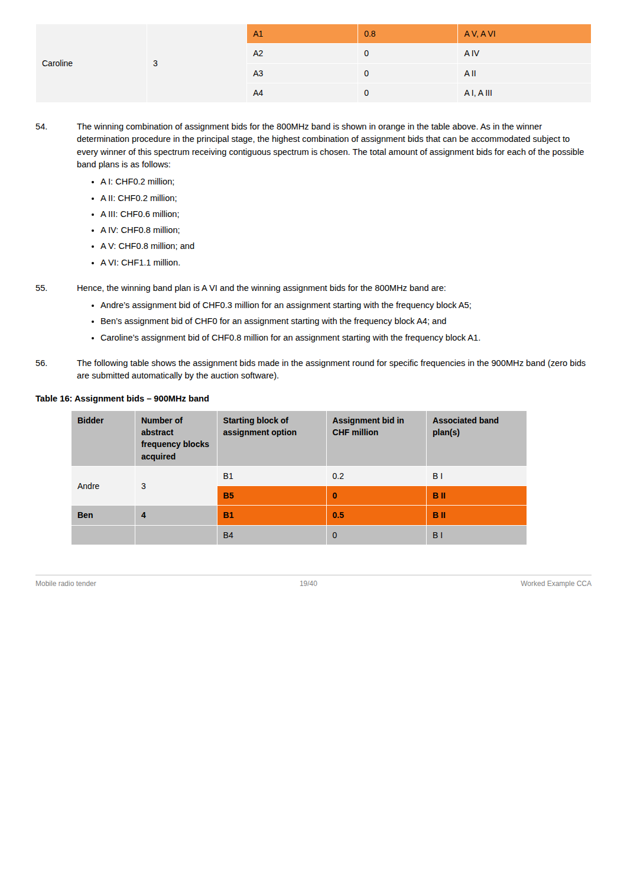| Caroline | 3 | A1 | 0.8 | A V, A VI |
| A2 | 0 | A IV |
| A3 | 0 | A II |
| A4 | 0 | A I, A III |
54.
The winning combination of assignment bids for the 800MHz band is shown in orange in the table above. As in the winner determination procedure in the principal stage, the highest combination of assignment bids that can be accommodated subject to every winner of this spectrum receiving contiguous spectrum is chosen. The total amount of assignment bids for each of the possible band plans is as follows:
A I: CHF0.2 million;
A II: CHF0.2 million;
A III: CHF0.6 million;
A IV: CHF0.8 million;
A V: CHF0.8 million; and
A VI: CHF1.1 million.
55.
Hence, the winning band plan is A VI and the winning assignment bids for the 800MHz band are:
Andre’s assignment bid of CHF0.3 million for an assignment starting with the frequency block A5;
Ben’s assignment bid of CHF0 for an assignment starting with the frequency block A4; and
Caroline’s assignment bid of CHF0.8 million for an assignment starting with the frequency block A1.
56.
The following table shows the assignment bids made in the assignment round for specific frequencies in the 900MHz band (zero bids are submitted automatically by the auction software).
Table 16: Assignment bids – 900MHz band
| Bidder | Number of abstract frequency blocks acquired | Starting block of assignment option | Assignment bid in CHF million | Associated band plan(s) |
| --- | --- | --- | --- | --- |
| Andre | 3 | B1 | 0.2 | B I |
| B5 | 0 | B II |
| Ben | 4 | B1 | 0.5 | B II |
| | | B4 | 0 | B I |
Mobile radio tender 19/40 Worked Example CCA